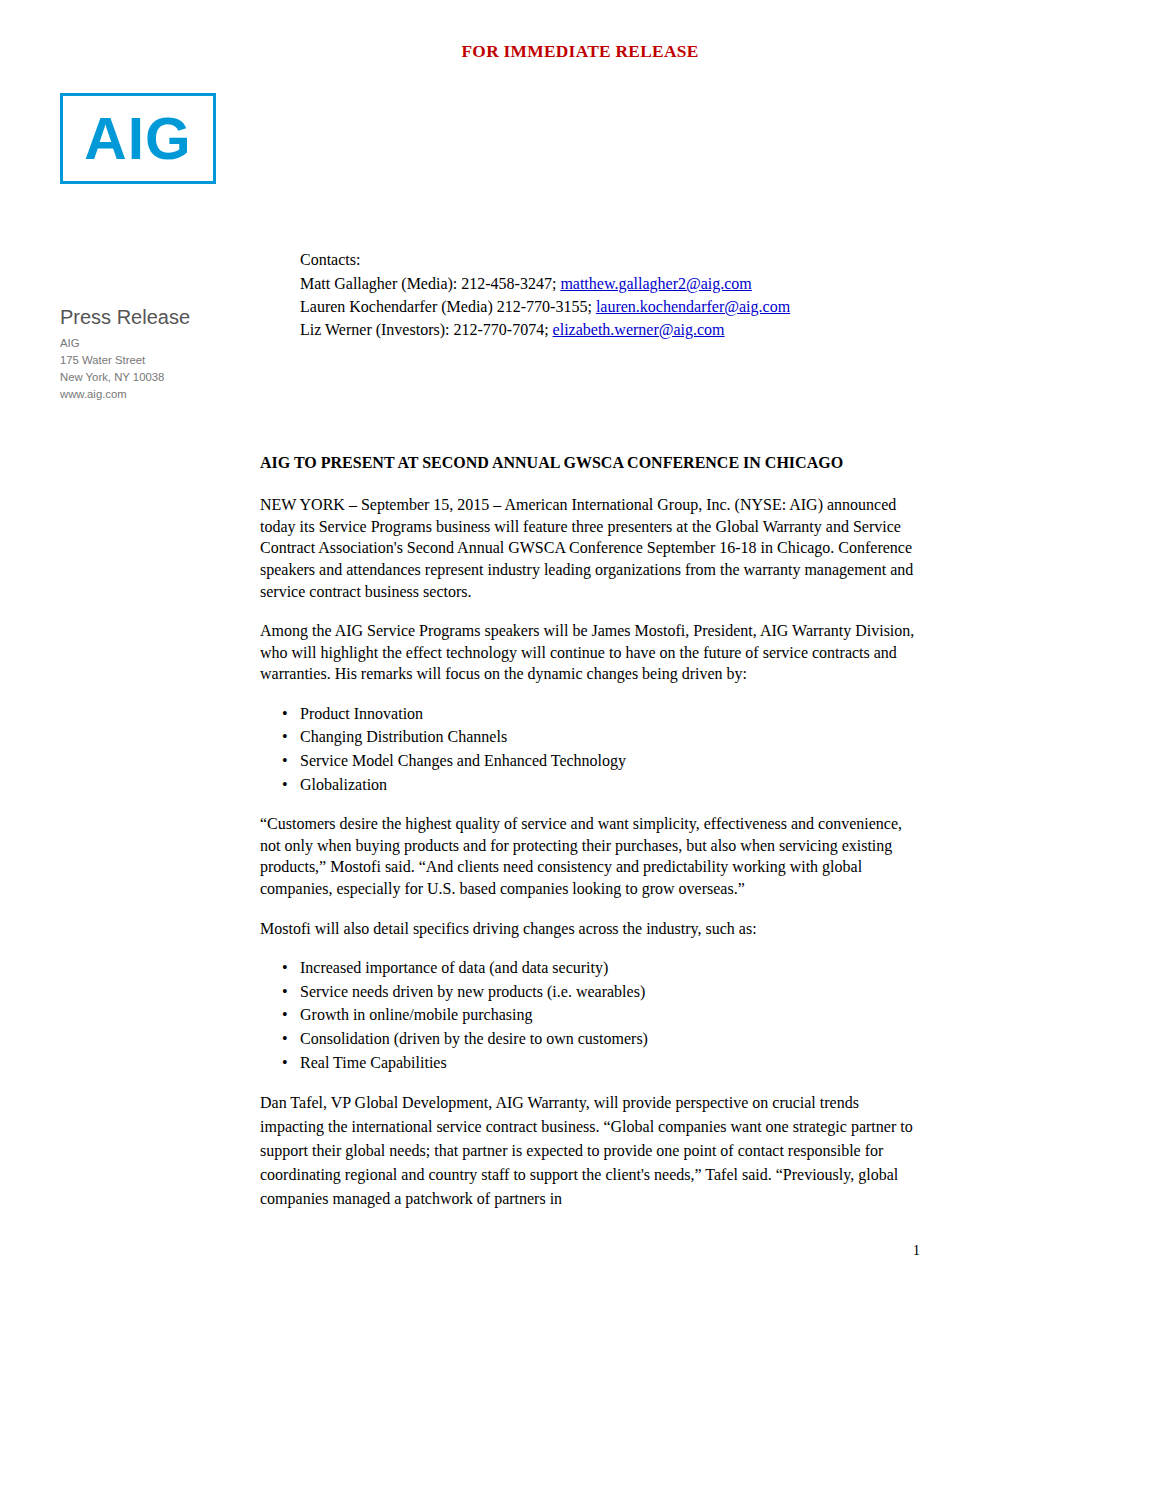FOR IMMEDIATE RELEASE
AIG
Press Release
AIG
175 Water Street
New York, NY 10038
www.aig.com
Contacts:
Matt Gallagher (Media): 212-458-3247; matthew.gallagher2@aig.com
Lauren Kochendarfer (Media) 212-770-3155; lauren.kochendarfer@aig.com
Liz Werner (Investors): 212-770-7074; elizabeth.werner@aig.com
AIG to Present at Second Annual GWSCA Conference in Chicago
NEW YORK – September 15, 2015 – American International Group, Inc. (NYSE: AIG) announced today its Service Programs business will feature three presenters at the Global Warranty and Service Contract Association's Second Annual GWSCA Conference September 16-18 in Chicago. Conference speakers and attendances represent industry leading organizations from the warranty management and service contract business sectors.
Among the AIG Service Programs speakers will be James Mostofi, President, AIG Warranty Division, who will highlight the effect technology will continue to have on the future of service contracts and warranties. His remarks will focus on the dynamic changes being driven by:
Product Innovation
Changing Distribution Channels
Service Model Changes and Enhanced Technology
Globalization
“Customers desire the highest quality of service and want simplicity, effectiveness and convenience, not only when buying products and for protecting their purchases, but also when servicing existing products,” Mostofi said. “And clients need consistency and predictability working with global companies, especially for U.S. based companies looking to grow overseas.”
Mostofi will also detail specifics driving changes across the industry, such as:
Increased importance of data (and data security)
Service needs driven by new products (i.e. wearables)
Growth in online/mobile purchasing
Consolidation (driven by the desire to own customers)
Real Time Capabilities
Dan Tafel, VP Global Development, AIG Warranty, will provide perspective on crucial trends impacting the international service contract business. “Global companies want one strategic partner to support their global needs; that partner is expected to provide one point of contact responsible for coordinating regional and country staff to support the client's needs,” Tafel said. “Previously, global companies managed a patchwork of partners in
1